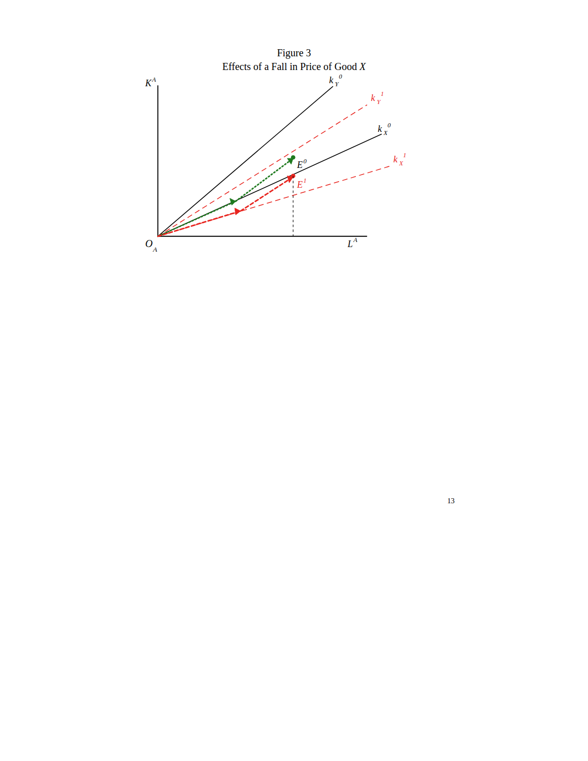Figure 3
Effects of a Fall in Price of Good X
k Y 0 k Y 1 k X 0 k X 1 E 0 E 1 K A O A L A
13